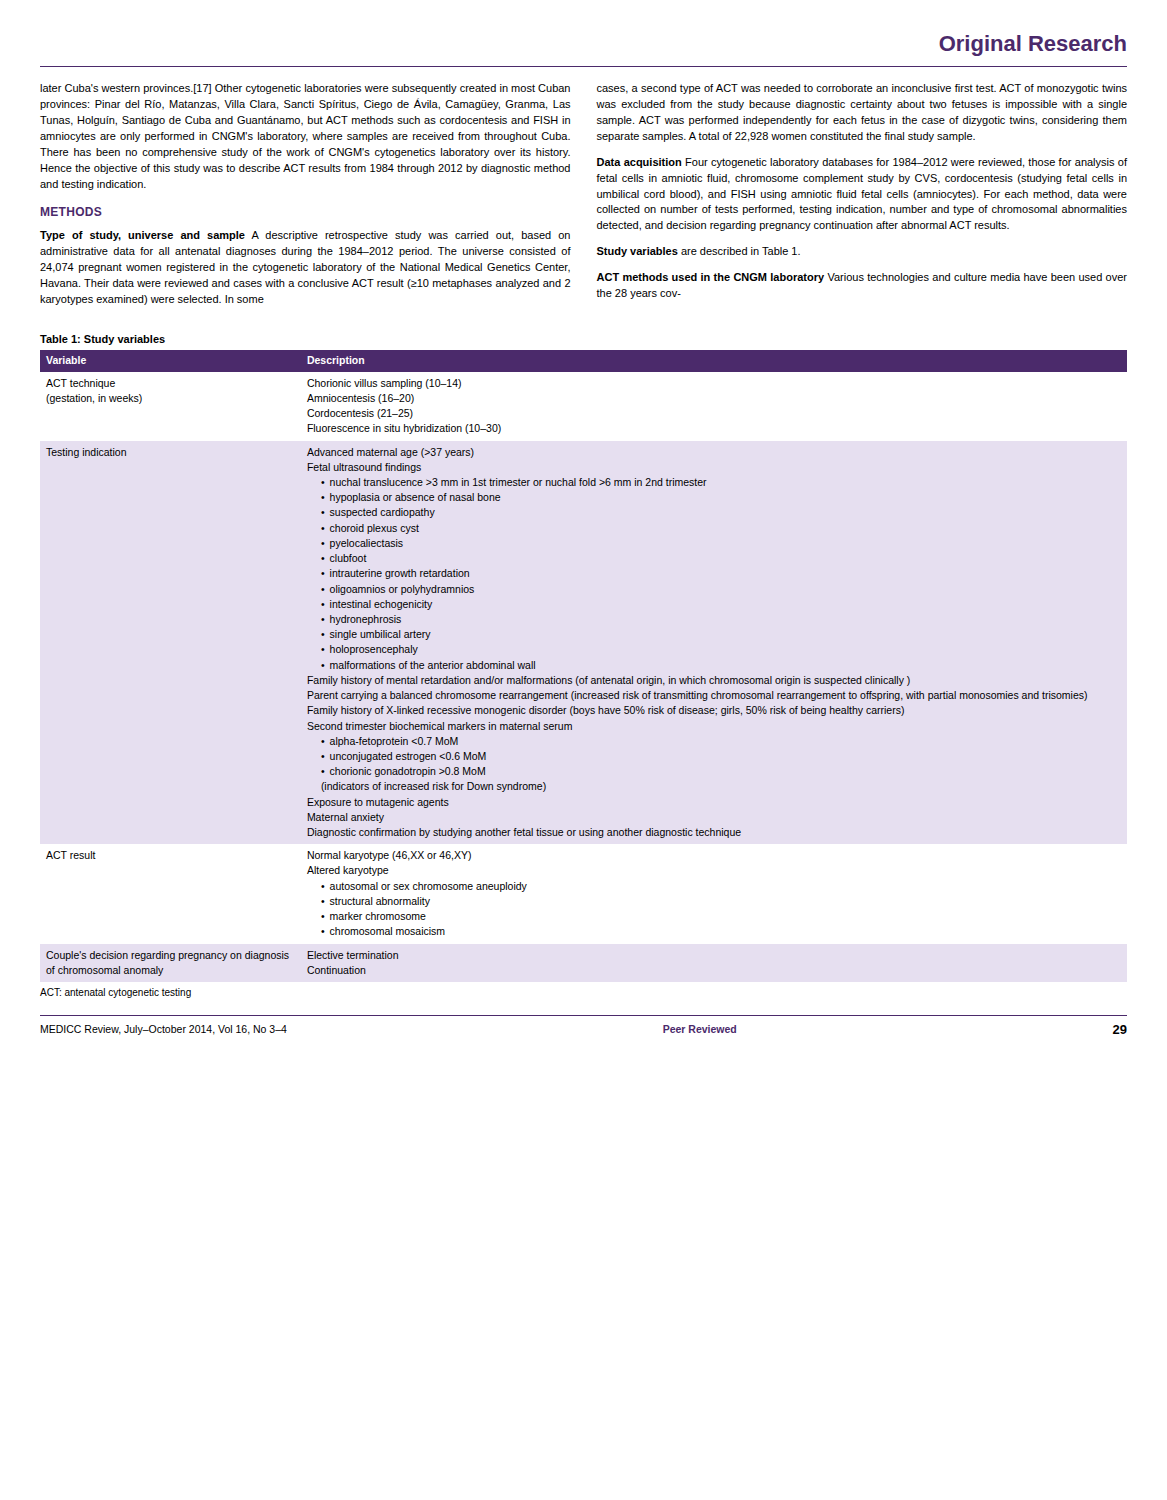Original Research
later Cuba's western provinces.[17] Other cytogenetic laboratories were subsequently created in most Cuban provinces: Pinar del Río, Matanzas, Villa Clara, Sancti Spíritus, Ciego de Ávila, Camagüey, Granma, Las Tunas, Holguín, Santiago de Cuba and Guantánamo, but ACT methods such as cordocentesis and FISH in amniocytes are only performed in CNGM's laboratory, where samples are received from throughout Cuba. There has been no comprehensive study of the work of CNGM's cytogenetics laboratory over its history. Hence the objective of this study was to describe ACT results from 1984 through 2012 by diagnostic method and testing indication.
METHODS
Type of study, universe and sample A descriptive retrospective study was carried out, based on administrative data for all antenatal diagnoses during the 1984–2012 period. The universe consisted of 24,074 pregnant women registered in the cytogenetic laboratory of the National Medical Genetics Center, Havana. Their data were reviewed and cases with a conclusive ACT result (≥10 metaphases analyzed and 2 karyotypes examined) were selected. In some
cases, a second type of ACT was needed to corroborate an inconclusive first test. ACT of monozygotic twins was excluded from the study because diagnostic certainty about two fetuses is impossible with a single sample. ACT was performed independently for each fetus in the case of dizygotic twins, considering them separate samples. A total of 22,928 women constituted the final study sample.
Data acquisition Four cytogenetic laboratory databases for 1984–2012 were reviewed, those for analysis of fetal cells in amniotic fluid, chromosome complement study by CVS, cordocentesis (studying fetal cells in umbilical cord blood), and FISH using amniotic fluid fetal cells (amniocytes). For each method, data were collected on number of tests performed, testing indication, number and type of chromosomal abnormalities detected, and decision regarding pregnancy continuation after abnormal ACT results.
Study variables are described in Table 1.
ACT methods used in the CNGM laboratory Various technologies and culture media have been used over the 28 years cov-
Table 1: Study variables
| Variable | Description |
| --- | --- |
| ACT technique (gestation, in weeks) | Chorionic villus sampling (10–14) Amniocentesis (16–20) Cordocentesis (21–25) Fluorescence in situ hybridization (10–30) |
| Testing indication | Advanced maternal age (>37 years) Fetal ultrasound findings nuchal translucence >3 mm in 1st trimester or nuchal fold >6 mm in 2nd trimester hypoplasia or absence of nasal bone suspected cardiopathy choroid plexus cyst pyelocaliectasis clubfoot intrauterine growth retardation oligoamnios or polyhydramnios intestinal echogenicity hydronephrosis single umbilical artery holoprosencephaly malformations of the anterior abdominal wall Family history of mental retardation and/or malformations (of antenatal origin, in which chromosomal origin is suspected clinically ) Parent carrying a balanced chromosome rearrangement (increased risk of transmitting chromosomal rearrangement to offspring, with partial monosomies and trisomies) Family history of X-linked recessive monogenic disorder (boys have 50% risk of disease; girls, 50% risk of being healthy carriers) Second trimester biochemical markers in maternal serum alpha-fetoprotein <0.7 MoM unconjugated estrogen <0.6 MoM chorionic gonadotropin >0.8 MoM (indicators of increased risk for Down syndrome) Exposure to mutagenic agents Maternal anxiety Diagnostic confirmation by studying another fetal tissue or using another diagnostic technique |
| ACT result | Normal karyotype (46,XX or 46,XY) Altered karyotype autosomal or sex chromosome aneuploidy structural abnormality marker chromosome chromosomal mosaicism |
| Couple's decision regarding pregnancy on diagnosis of chromosomal anomaly | Elective termination Continuation |
ACT: antenatal cytogenetic testing
MEDICC Review, July–October 2014, Vol 16, No 3–4
Peer Reviewed
29